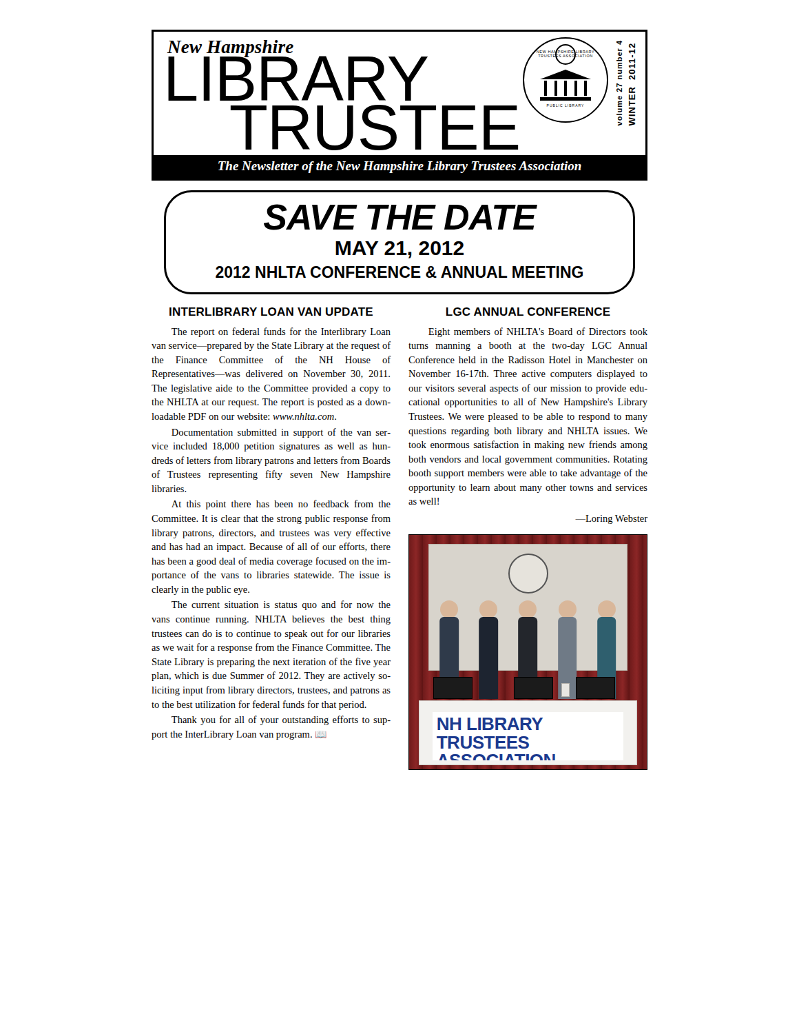New Hampshire
LIBRARY
TRUSTEE
NEW HAMPSHIRE LIBRARY TRUSTEES ASSOCIATION
PUBLIC LIBRARY
volume 27 number 4
WINTER 2011-12
The Newsletter of the New Hampshire Library Trustees Association
SAVE THE DATE
MAY 21, 2012
2012 NHLTA CONFERENCE & ANNUAL MEETING
INTERLIBRARY LOAN VAN UPDATE
The report on federal funds for the Interlibrary Loan van service—prepared by the State Library at the request of the Finance Committee of the NH House of Representatives—was delivered on November 30, 2011. The legislative aide to the Committee provided a copy to the NHLTA at our request. The report is posted as a downloadable PDF on our website: www.nhlta.com.
Documentation submitted in support of the van service included 18,000 petition signatures as well as hundreds of letters from library patrons and letters from Boards of Trustees representing fifty seven New Hampshire libraries.
At this point there has been no feedback from the Committee. It is clear that the strong public response from library patrons, directors, and trustees was very effective and has had an impact. Because of all of our efforts, there has been a good deal of media coverage focused on the importance of the vans to libraries statewide. The issue is clearly in the public eye.
The current situation is status quo and for now the vans continue running. NHLTA believes the best thing trustees can do is to continue to speak out for our libraries as we wait for a response from the Finance Committee. The State Library is preparing the next iteration of the five year plan, which is due Summer of 2012. They are actively soliciting input from library directors, trustees, and patrons as to the best utilization for federal funds for that period.
Thank you for all of your outstanding efforts to support the InterLibrary Loan van program. 📖
LGC ANNUAL CONFERENCE
Eight members of NHLTA's Board of Directors took turns manning a booth at the two-day LGC Annual Conference held in the Radisson Hotel in Manchester on November 16-17th. Three active computers displayed to our visitors several aspects of our mission to provide educational opportunities to all of New Hampshire's Library Trustees. We were pleased to be able to respond to many questions regarding both library and NHLTA issues. We took enormous satisfaction in making new friends among both vendors and local government communities. Rotating booth support members were able to take advantage of the opportunity to learn about many other towns and services as well!
—Loring Webster
NH LIBRARY
TRUSTEES
ASSOCIATION